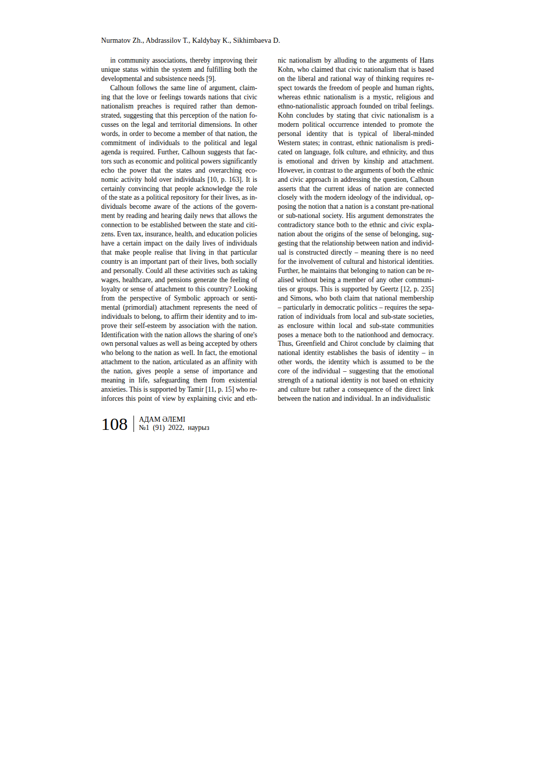Nurmatov Zh., Abdrassilov T., Kaldybay K., Sikhimbaeva D.
in community associations, thereby improving their unique status within the system and fulfilling both the developmental and subsistence needs [9].
Calhoun follows the same line of argument, claiming that the love or feelings towards nations that civic nationalism preaches is required rather than demonstrated, suggesting that this perception of the nation focusses on the legal and territorial dimensions. In other words, in order to become a member of that nation, the commitment of individuals to the political and legal agenda is required. Further, Calhoun suggests that factors such as economic and political powers significantly echo the power that the states and overarching economic activity hold over individuals [10, p. 163]. It is certainly convincing that people acknowledge the role of the state as a political repository for their lives, as individuals become aware of the actions of the government by reading and hearing daily news that allows the connection to be established between the state and citizens. Even tax, insurance, health, and education policies have a certain impact on the daily lives of individuals that make people realise that living in that particular country is an important part of their lives, both socially and personally. Could all these activities such as taking wages, healthcare, and pensions generate the feeling of loyalty or sense of attachment to this country? Looking from the perspective of Symbolic approach or sentimental (primordial) attachment represents the need of individuals to belong, to affirm their identity and to improve their self-esteem by association with the nation. Identification with the nation allows the sharing of one's own personal values as well as being accepted by others who belong to the nation as well. In fact, the emotional attachment to the nation, articulated as an affinity with the nation, gives people a sense of importance and meaning in life, safeguarding them from existential anxieties. This is supported by Tamir [11, p. 15] who reinforces this point of view by explaining civic and ethnic nationalism by alluding to the arguments of Hans Kohn, who claimed that civic nationalism that is based on the liberal and rational way of thinking requires respect towards the freedom of people and human rights, whereas ethnic nationalism is a mystic, religious and ethno-nationalistic approach founded on tribal feelings. Kohn concludes by stating that civic nationalism is a modern political occurrence intended to promote the personal identity that is typical of liberal-minded Western states; in contrast, ethnic nationalism is predicated on language, folk culture, and ethnicity, and thus is emotional and driven by kinship and attachment. However, in contrast to the arguments of both the ethnic and civic approach in addressing the question, Calhoun asserts that the current ideas of nation are connected closely with the modern ideology of the individual, opposing the notion that a nation is a constant pre-national or sub-national society. His argument demonstrates the contradictory stance both to the ethnic and civic explanation about the origins of the sense of belonging, suggesting that the relationship between nation and individual is constructed directly – meaning there is no need for the involvement of cultural and historical identities. Further, he maintains that belonging to nation can be realised without being a member of any other communities or groups. This is supported by Geertz [12, p. 235] and Simons, who both claim that national membership – particularly in democratic politics – requires the separation of individuals from local and sub-state societies, as enclosure within local and sub-state communities poses a menace both to the nationhood and democracy. Thus, Greenfield and Chirot conclude by claiming that national identity establishes the basis of identity – in other words, the identity which is assumed to be the core of the individual – suggesting that the emotional strength of a national identity is not based on ethnicity and culture but rather a consequence of the direct link between the nation and individual. In an individualistic
108
АДАМ ӘЛЕМІ
№1 (91) 2022, наурыз